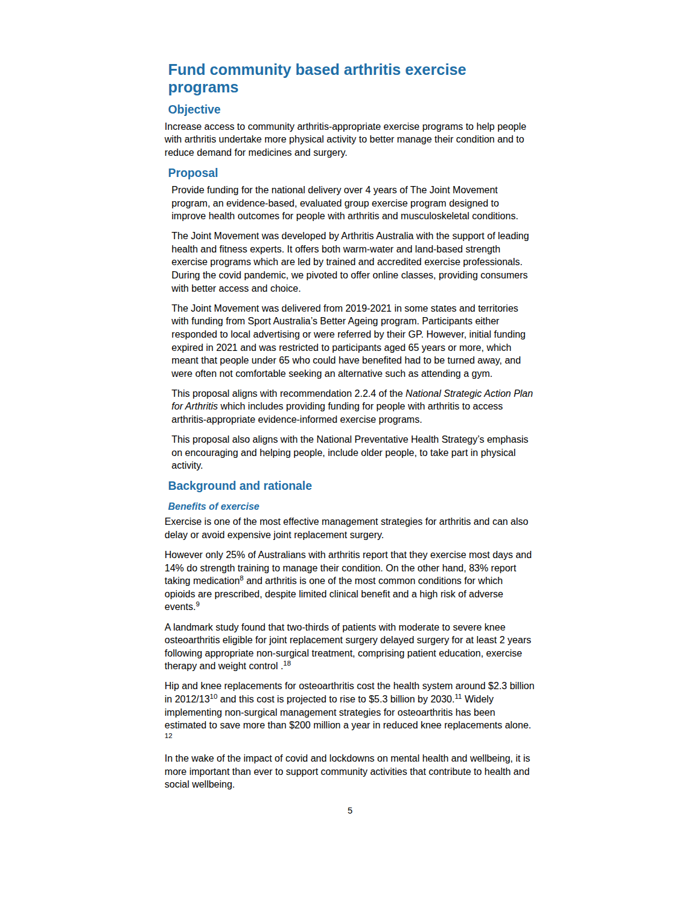Fund community based arthritis exercise programs
Objective
Increase access to community arthritis-appropriate exercise programs to help people with arthritis undertake more physical activity to better manage their condition and to reduce demand for medicines and surgery.
Proposal
Provide funding for the national delivery over 4 years of The Joint Movement program, an evidence-based, evaluated group exercise program designed to improve health outcomes for people with arthritis and musculoskeletal conditions.
The Joint Movement was developed by Arthritis Australia with the support of leading health and fitness experts. It offers both warm-water and land-based strength exercise programs which are led by trained and accredited exercise professionals. During the covid pandemic, we pivoted to offer online classes, providing consumers with better access and choice.
The Joint Movement was delivered from 2019-2021 in some states and territories with funding from Sport Australia’s Better Ageing program. Participants either responded to local advertising or were referred by their GP. However, initial funding expired in 2021 and was restricted to participants aged 65 years or more, which meant that people under 65 who could have benefited had to be turned away, and were often not comfortable seeking an alternative such as attending a gym.
This proposal aligns with recommendation 2.2.4 of the National Strategic Action Plan for Arthritis which includes providing funding for people with arthritis to access arthritis-appropriate evidence-informed exercise programs.
This proposal also aligns with the National Preventative Health Strategy’s emphasis on encouraging and helping people, include older people, to take part in physical activity.
Background and rationale
Benefits of exercise
Exercise is one of the most effective management strategies for arthritis and can also delay or avoid expensive joint replacement surgery.
However only 25% of Australians with arthritis report that they exercise most days and 14% do strength training to manage their condition. On the other hand, 83% report taking medication8 and arthritis is one of the most common conditions for which opioids are prescribed, despite limited clinical benefit and a high risk of adverse events.9
A landmark study found that two-thirds of patients with moderate to severe knee osteoarthritis eligible for joint replacement surgery delayed surgery for at least 2 years following appropriate non-surgical treatment, comprising patient education, exercise therapy and weight control .18
Hip and knee replacements for osteoarthritis cost the health system around $2.3 billion in 2012/1310 and this cost is projected to rise to $5.3 billion by 2030.11 Widely implementing non-surgical management strategies for osteoarthritis has been estimated to save more than $200 million a year in reduced knee replacements alone. 12
In the wake of the impact of covid and lockdowns on mental health and wellbeing, it is more important than ever to support community activities that contribute to health and social wellbeing.
5